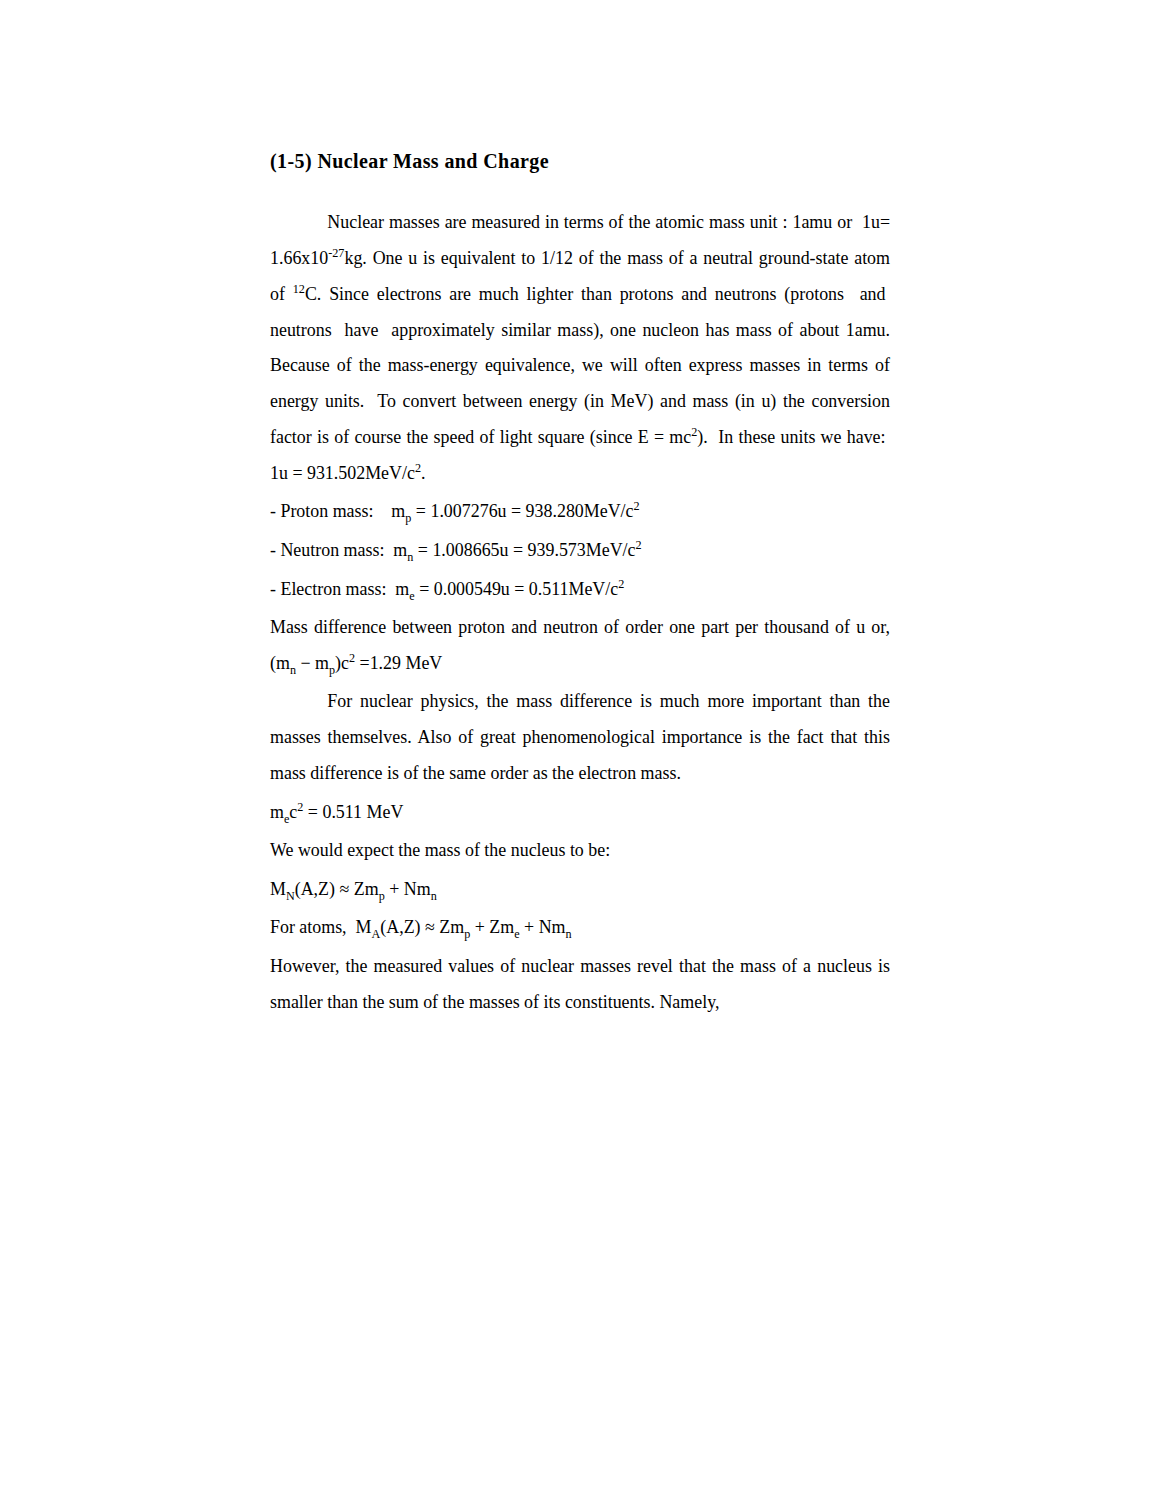(1-5) Nuclear Mass and Charge
Nuclear masses are measured in terms of the atomic mass unit : 1amu or 1u= 1.66x10-27kg. One u is equivalent to 1/12 of the mass of a neutral ground-state atom of 12C. Since electrons are much lighter than protons and neutrons (protons and neutrons have approximately similar mass), one nucleon has mass of about 1amu. Because of the mass-energy equivalence, we will often express masses in terms of energy units. To convert between energy (in MeV) and mass (in u) the conversion factor is of course the speed of light square (since E = mc2). In these units we have: 1u = 931.502MeV/c2.
- Proton mass: mp = 1.007276u = 938.280MeV/c2
- Neutron mass: mn = 1.008665u = 939.573MeV/c2
- Electron mass: me = 0.000549u = 0.511MeV/c2
Mass difference between proton and neutron of order one part per thousand of u or, (mn − mp)c2 =1.29 MeV
For nuclear physics, the mass difference is much more important than the masses themselves. Also of great phenomenological importance is the fact that this mass difference is of the same order as the electron mass.
mec2 = 0.511 MeV
We would expect the mass of the nucleus to be:
MN(A,Z) ≈ Zmp + Nmn
For atoms, MA(A,Z) ≈ Zmp + Zme + Nmn
However, the measured values of nuclear masses revel that the mass of a nucleus is smaller than the sum of the masses of its constituents. Namely,